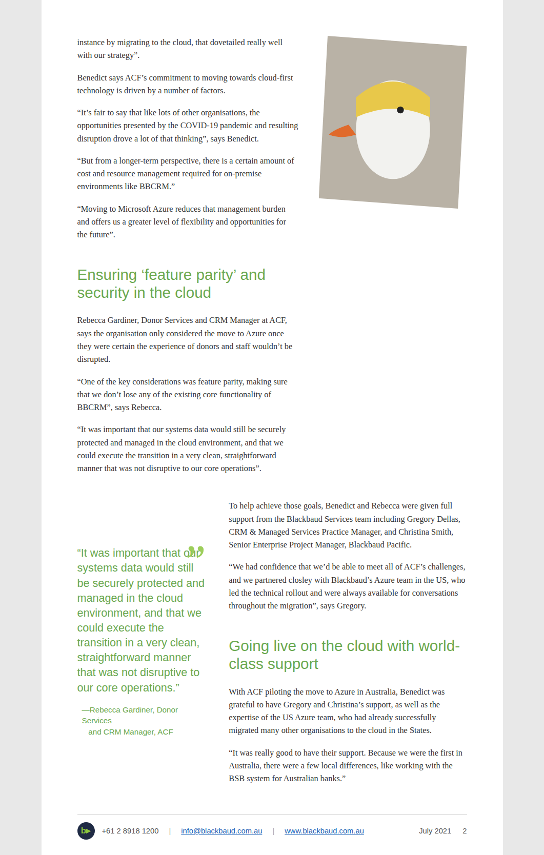instance by migrating to the cloud, that dovetailed really well with our strategy”.
Benedict says ACF’s commitment to moving towards cloud-first technology is driven by a number of factors.
“It’s fair to say that like lots of other organisations, the opportunities presented by the COVID-19 pandemic and resulting disruption drove a lot of that thinking”, says Benedict.
“But from a longer-term perspective, there is a certain amount of cost and resource management required for on-premise environments like BBCRM.”
“Moving to Microsoft Azure reduces that management burden and offers us a greater level of flexibility and opportunities for the future”.
Ensuring ‘feature parity’ and security in the cloud
Rebecca Gardiner, Donor Services and CRM Manager at ACF, says the organisation only considered the move to Azure once they were certain the experience of donors and staff wouldn’t be disrupted.
“One of the key considerations was feature parity, making sure that we don’t lose any of the existing core functionality of BBCRM”, says Rebecca.
“It was important that our systems data would still be securely protected and managed in the cloud environment, and that we could execute the transition in a very clean, straightforward manner that was not disruptive to our core operations”.
” “It was important that our systems data would still be securely protected and managed in the cloud environment, and that we could execute the transition in a very clean, straightforward manner that was not disruptive to our core operations.”
—Rebecca Gardiner, Donor Services
and CRM Manager, ACF
To help achieve those goals, Benedict and Rebecca were given full support from the Blackbaud Services team including Gregory Dellas, CRM & Managed Services Practice Manager, and Christina Smith, Senior Enterprise Project Manager, Blackbaud Pacific.
“We had confidence that we’d be able to meet all of ACF’s challenges, and we partnered closley with Blackbaud’s Azure team in the US, who led the technical rollout and were always available for conversations throughout the migration”, says Gregory.
Going live on the cloud with world-class support
With ACF piloting the move to Azure in Australia, Benedict was grateful to have Gregory and Christina’s support, as well as the expertise of the US Azure team, who had already successfully migrated many other organisations to the cloud in the States.
“It was really good to have their support. Because we were the first in Australia, there were a few local differences, like working with the BSB system for Australian banks.”
b▸ +61 2 8918 1200 | info@blackbaud.com.au | www.blackbaud.com.au July 2021 2